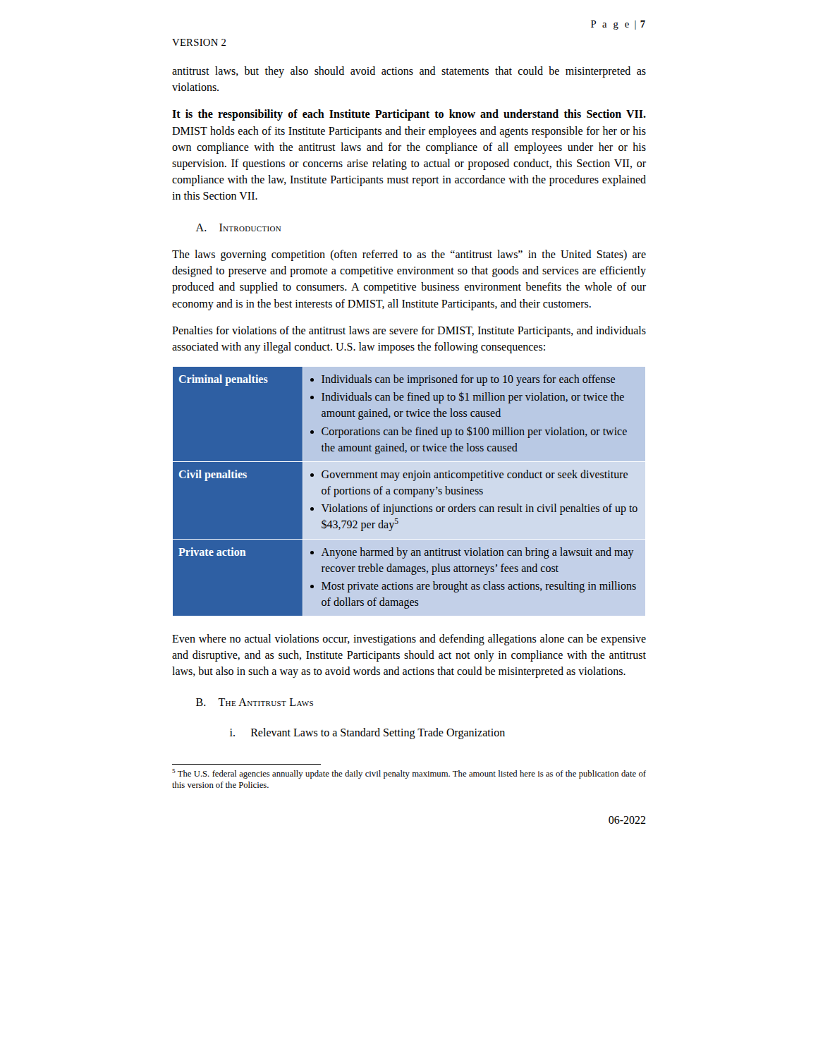P a g e | 7
VERSION 2
antitrust laws, but they also should avoid actions and statements that could be misinterpreted as violations.
It is the responsibility of each Institute Participant to know and understand this Section VII. DMIST holds each of its Institute Participants and their employees and agents responsible for her or his own compliance with the antitrust laws and for the compliance of all employees under her or his supervision. If questions or concerns arise relating to actual or proposed conduct, this Section VII, or compliance with the law, Institute Participants must report in accordance with the procedures explained in this Section VII.
A. Introduction
The laws governing competition (often referred to as the “antitrust laws” in the United States) are designed to preserve and promote a competitive environment so that goods and services are efficiently produced and supplied to consumers. A competitive business environment benefits the whole of our economy and is in the best interests of DMIST, all Institute Participants, and their customers.
Penalties for violations of the antitrust laws are severe for DMIST, Institute Participants, and individuals associated with any illegal conduct. U.S. law imposes the following consequences:
| Criminal penalties | Individuals can be imprisoned for up to 10 years for each offense Individuals can be fined up to $1 million per violation, or twice the amount gained, or twice the loss caused Corporations can be fined up to $100 million per violation, or twice the amount gained, or twice the loss caused |
| Civil penalties | Government may enjoin anticompetitive conduct or seek divestiture of portions of a company’s business Violations of injunctions or orders can result in civil penalties of up to $43,792 per day 5 |
| Private action | Anyone harmed by an antitrust violation can bring a lawsuit and may recover treble damages, plus attorneys’ fees and cost Most private actions are brought as class actions, resulting in millions of dollars of damages |
Even where no actual violations occur, investigations and defending allegations alone can be expensive and disruptive, and as such, Institute Participants should act not only in compliance with the antitrust laws, but also in such a way as to avoid words and actions that could be misinterpreted as violations.
B. The Antitrust Laws
i. Relevant Laws to a Standard Setting Trade Organization
5 The U.S. federal agencies annually update the daily civil penalty maximum. The amount listed here is as of the publication date of this version of the Policies.
06-2022